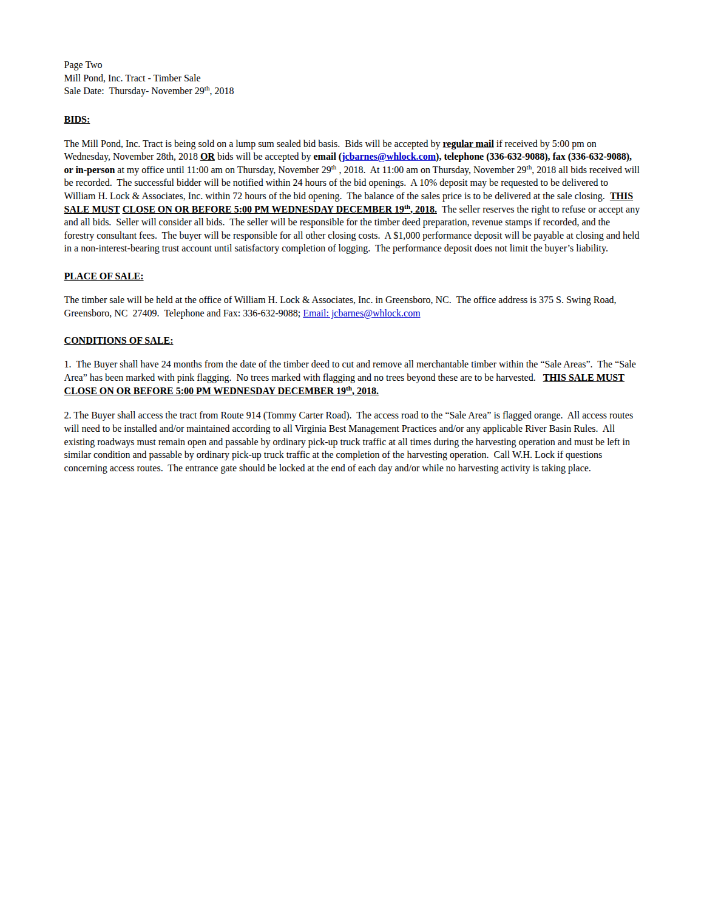Page Two
Mill Pond, Inc. Tract - Timber Sale
Sale Date: Thursday- November 29th, 2018
BIDS:
The Mill Pond, Inc. Tract is being sold on a lump sum sealed bid basis. Bids will be accepted by regular mail if received by 5:00 pm on Wednesday, November 28th, 2018 OR bids will be accepted by email (jcbarnes@whlock.com), telephone (336-632-9088), fax (336-632-9088), or in-person at my office until 11:00 am on Thursday, November 29th , 2018. At 11:00 am on Thursday, November 29th, 2018 all bids received will be recorded. The successful bidder will be notified within 24 hours of the bid openings. A 10% deposit may be requested to be delivered to William H. Lock & Associates, Inc. within 72 hours of the bid opening. The balance of the sales price is to be delivered at the sale closing. THIS SALE MUST CLOSE ON OR BEFORE 5:00 PM WEDNESDAY DECEMBER 19th, 2018. The seller reserves the right to refuse or accept any and all bids. Seller will consider all bids. The seller will be responsible for the timber deed preparation, revenue stamps if recorded, and the forestry consultant fees. The buyer will be responsible for all other closing costs. A $1,000 performance deposit will be payable at closing and held in a non-interest-bearing trust account until satisfactory completion of logging. The performance deposit does not limit the buyer’s liability.
PLACE OF SALE:
The timber sale will be held at the office of William H. Lock & Associates, Inc. in Greensboro, NC. The office address is 375 S. Swing Road, Greensboro, NC 27409. Telephone and Fax: 336-632-9088; Email: jcbarnes@whlock.com
CONDITIONS OF SALE:
1. The Buyer shall have 24 months from the date of the timber deed to cut and remove all merchantable timber within the “Sale Areas”. The “Sale Area” has been marked with pink flagging. No trees marked with flagging and no trees beyond these are to be harvested. THIS SALE MUST CLOSE ON OR BEFORE 5:00 PM WEDNESDAY DECEMBER 19th, 2018.
2. The Buyer shall access the tract from Route 914 (Tommy Carter Road). The access road to the “Sale Area” is flagged orange. All access routes will need to be installed and/or maintained according to all Virginia Best Management Practices and/or any applicable River Basin Rules. All existing roadways must remain open and passable by ordinary pick-up truck traffic at all times during the harvesting operation and must be left in similar condition and passable by ordinary pick-up truck traffic at the completion of the harvesting operation. Call W.H. Lock if questions concerning access routes. The entrance gate should be locked at the end of each day and/or while no harvesting activity is taking place.